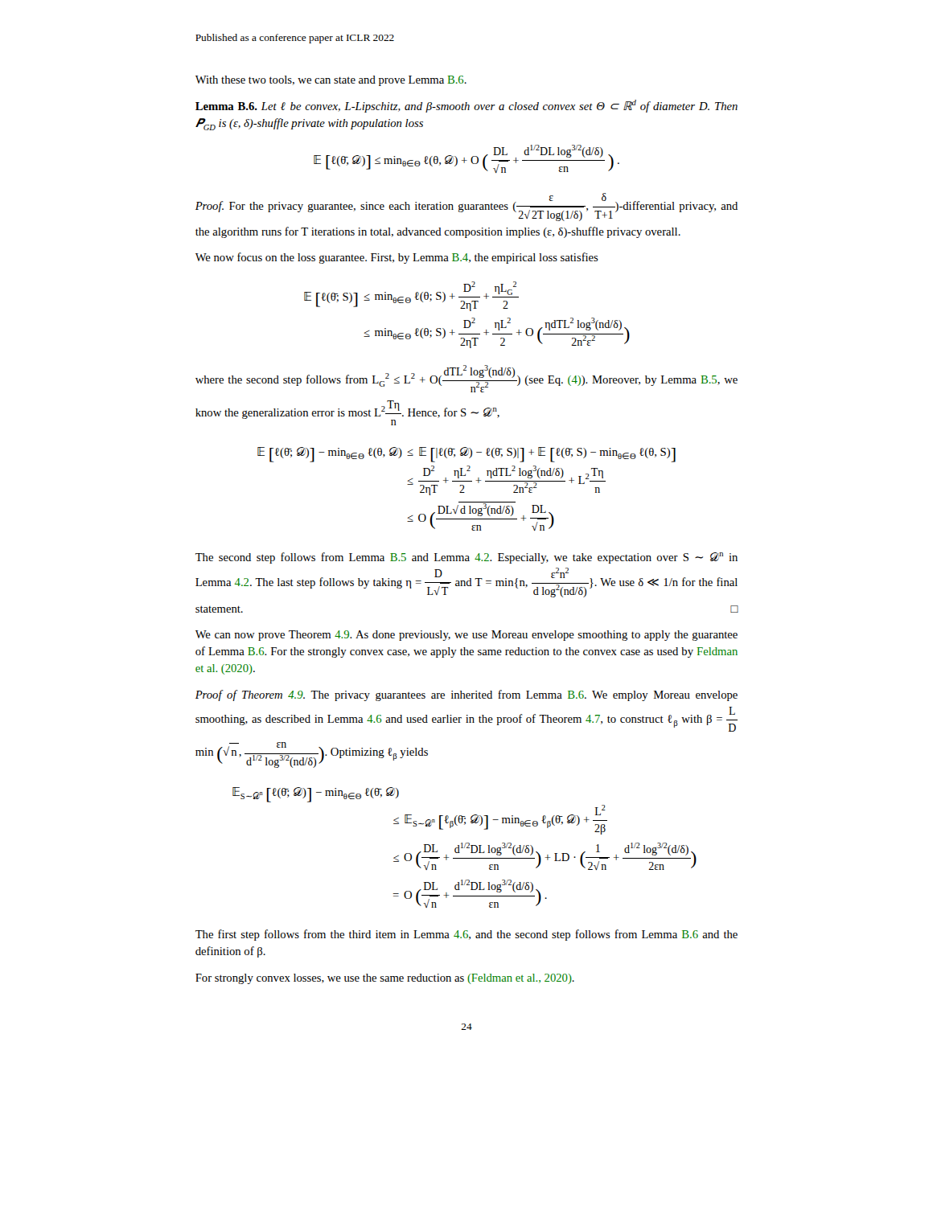Published as a conference paper at ICLR 2022
With these two tools, we can state and prove Lemma B.6.
Lemma B.6. Let ℓ be convex, L-Lipschitz, and β-smooth over a closed convex set Θ ⊂ ℝd of diameter D. Then 𝑷GD is (ε, δ)-shuffle private with population loss
𝔼 [ℓ(θ̄, 𝒟)] ≤ minθ∈Θ ℓ(θ, 𝒟) + O ( DL n + d1/2DL log3/2(d/δ) εn ) .
Proof. For the privacy guarantee, since each iteration guarantees (ε 2 2T log(1/δ), δT+1)-differential privacy, and the algorithm runs for T iterations in total, advanced composition implies (ε, δ)-shuffle privacy overall.
We now focus on the loss guarantee. First, by Lemma B.4, the empirical loss satisfies
| 𝔼 [ ℓ(θ̄; S) ] | ≤ | min θ∈Θ ℓ(θ; S) + D 2 2ηT + ηL G 2 2 |
| | ≤ | min θ∈Θ ℓ(θ; S) + D 2 2ηT + ηL 2 2 + O ( ηdTL 2 log 3 (nd/δ) 2n 2 ε 2 ) |
where the second step follows from LG2 ≤ L2 + O(dTL2 log3(nd/δ) n2ε2) (see Eq. (4)). Moreover, by Lemma B.5, we know the generalization error is most L2Tη n. Hence, for S ∼ 𝒟n,
| 𝔼 [ ℓ(θ̄; 𝒟) ] − min θ∈Θ ℓ(θ, 𝒟) | ≤ | 𝔼 [ /ℓ(θ̄, 𝒟) − ℓ(θ̄, S)/ ] + 𝔼 [ ℓ(θ̄, S) − min θ∈Θ ℓ(θ, S) ] |
| | ≤ | D 2 2ηT + ηL 2 2 + ηdTL 2 log 3 (nd/δ) 2n 2 ε 2 + L 2 Tη n |
| | ≤ | O ( DL d log 3 (nd/δ) εn + DL n ) |
The second step follows from Lemma B.5 and Lemma 4.2. Especially, we take expectation over S ∼ 𝒟n in Lemma 4.2. The last step follows by taking η = DL T and T = min{n, ε2n2 d log2(nd/δ)}. We use δ ≪ 1/n for the final statement. □
We can now prove Theorem 4.9. As done previously, we use Moreau envelope smoothing to apply the guarantee of Lemma B.6. For the strongly convex case, we apply the same reduction to the convex case as used by Feldman et al. (2020).
Proof of Theorem 4.9. The privacy guarantees are inherited from Lemma B.6. We employ Moreau envelope smoothing, as described in Lemma 4.6 and used earlier in the proof of Theorem 4.7, to construct ℓβ with β = LD min ( n, εn d1/2 log3/2(nd/δ)). Optimizing ℓβ yields
| 𝔼 S∼𝒟 n [ ℓ(θ̄; 𝒟) ] − min θ∈Θ ℓ(θ̄, 𝒟) | | |
| ≤ | 𝔼 S∼𝒟 n [ ℓ β (θ̄; 𝒟) ] − min θ∈Θ ℓ β (θ̄, 𝒟) + L 2 2β | |
| ≤ | O ( DL n + d 1/2 DL log 3/2 (d/δ) εn ) + LD · ( 1 2 n + d 1/2 log 3/2 (d/δ) 2εn ) | |
| = | O ( DL n + d 1/2 DL log 3/2 (d/δ) εn ) . | |
The first step follows from the third item in Lemma 4.6, and the second step follows from Lemma B.6 and the definition of β.
For strongly convex losses, we use the same reduction as (Feldman et al., 2020).
24